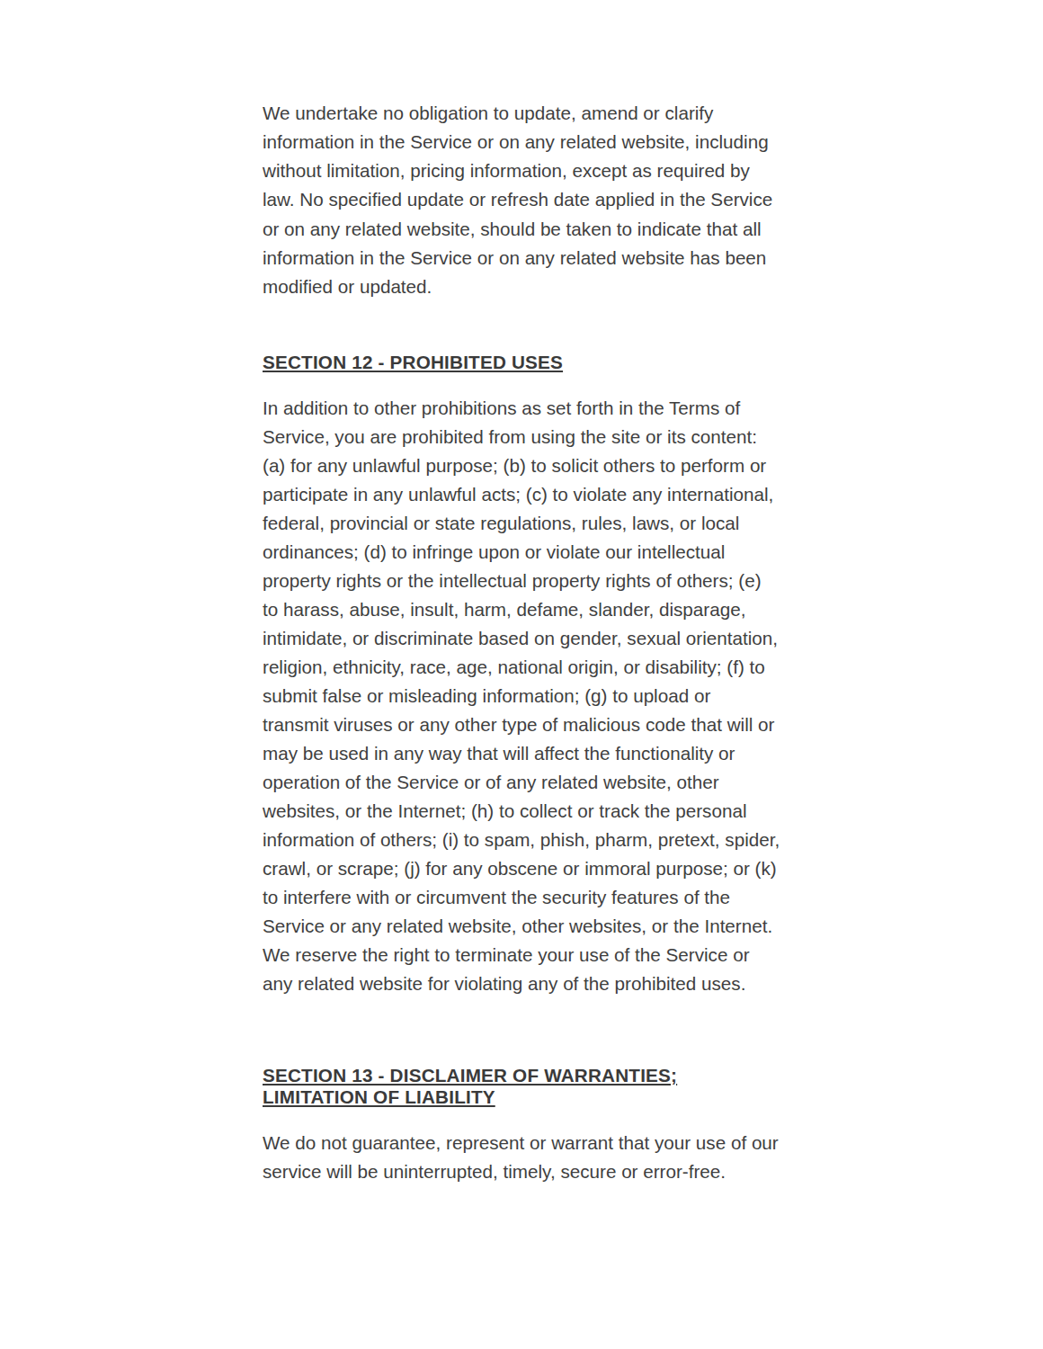We undertake no obligation to update, amend or clarify information in the Service or on any related website, including without limitation, pricing information, except as required by law. No specified update or refresh date applied in the Service or on any related website, should be taken to indicate that all information in the Service or on any related website has been modified or updated.
SECTION 12 - PROHIBITED USES
In addition to other prohibitions as set forth in the Terms of Service, you are prohibited from using the site or its content: (a) for any unlawful purpose; (b) to solicit others to perform or participate in any unlawful acts; (c) to violate any international, federal, provincial or state regulations, rules, laws, or local ordinances; (d) to infringe upon or violate our intellectual property rights or the intellectual property rights of others; (e) to harass, abuse, insult, harm, defame, slander, disparage, intimidate, or discriminate based on gender, sexual orientation, religion, ethnicity, race, age, national origin, or disability; (f) to submit false or misleading information; (g) to upload or transmit viruses or any other type of malicious code that will or may be used in any way that will affect the functionality or operation of the Service or of any related website, other websites, or the Internet; (h) to collect or track the personal information of others; (i) to spam, phish, pharm, pretext, spider, crawl, or scrape; (j) for any obscene or immoral purpose; or (k) to interfere with or circumvent the security features of the Service or any related website, other websites, or the Internet. We reserve the right to terminate your use of the Service or any related website for violating any of the prohibited uses.
SECTION 13 - DISCLAIMER OF WARRANTIES; LIMITATION OF LIABILITY
We do not guarantee, represent or warrant that your use of our service will be uninterrupted, timely, secure or error-free.